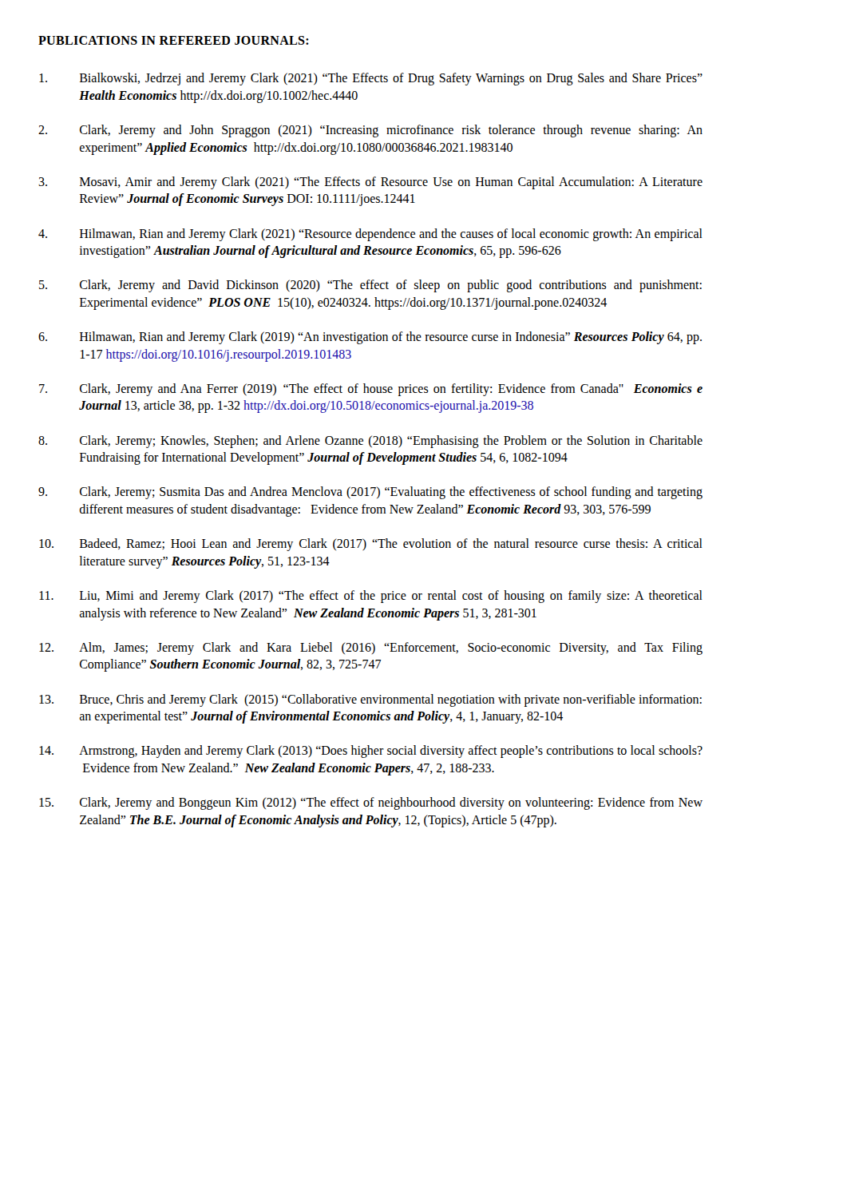PUBLICATIONS IN REFEREED JOURNALS:
Bialkowski, Jedrzej and Jeremy Clark (2021) “The Effects of Drug Safety Warnings on Drug Sales and Share Prices” Health Economics http://dx.doi.org/10.1002/hec.4440
Clark, Jeremy and John Spraggon (2021) “Increasing microfinance risk tolerance through revenue sharing: An experiment” Applied Economics http://dx.doi.org/10.1080/00036846.2021.1983140
Mosavi, Amir and Jeremy Clark (2021) “The Effects of Resource Use on Human Capital Accumulation: A Literature Review” Journal of Economic Surveys DOI: 10.1111/joes.12441
Hilmawan, Rian and Jeremy Clark (2021) “Resource dependence and the causes of local economic growth: An empirical investigation” Australian Journal of Agricultural and Resource Economics, 65, pp. 596-626
Clark, Jeremy and David Dickinson (2020) “The effect of sleep on public good contributions and punishment: Experimental evidence” PLOS ONE 15(10), e0240324. https://doi.org/10.1371/journal.pone.0240324
Hilmawan, Rian and Jeremy Clark (2019) “An investigation of the resource curse in Indonesia” Resources Policy 64, pp. 1-17 https://doi.org/10.1016/j.resourpol.2019.101483
Clark, Jeremy and Ana Ferrer (2019) “The effect of house prices on fertility: Evidence from Canada" Economics e Journal 13, article 38, pp. 1-32 http://dx.doi.org/10.5018/economics-ejournal.ja.2019-38
Clark, Jeremy; Knowles, Stephen; and Arlene Ozanne (2018) “Emphasising the Problem or the Solution in Charitable Fundraising for International Development” Journal of Development Studies 54, 6, 1082-1094
Clark, Jeremy; Susmita Das and Andrea Menclova (2017) “Evaluating the effectiveness of school funding and targeting different measures of student disadvantage: Evidence from New Zealand” Economic Record 93, 303, 576-599
Badeed, Ramez; Hooi Lean and Jeremy Clark (2017) “The evolution of the natural resource curse thesis: A critical literature survey” Resources Policy, 51, 123-134
Liu, Mimi and Jeremy Clark (2017) “The effect of the price or rental cost of housing on family size: A theoretical analysis with reference to New Zealand” New Zealand Economic Papers 51, 3, 281-301
Alm, James; Jeremy Clark and Kara Liebel (2016) “Enforcement, Socio-economic Diversity, and Tax Filing Compliance” Southern Economic Journal, 82, 3, 725-747
Bruce, Chris and Jeremy Clark (2015) “Collaborative environmental negotiation with private non-verifiable information: an experimental test” Journal of Environmental Economics and Policy, 4, 1, January, 82-104
Armstrong, Hayden and Jeremy Clark (2013) “Does higher social diversity affect people’s contributions to local schools? Evidence from New Zealand.” New Zealand Economic Papers, 47, 2, 188-233.
Clark, Jeremy and Bonggeun Kim (2012) “The effect of neighbourhood diversity on volunteering: Evidence from New Zealand” The B.E. Journal of Economic Analysis and Policy, 12, (Topics), Article 5 (47pp).